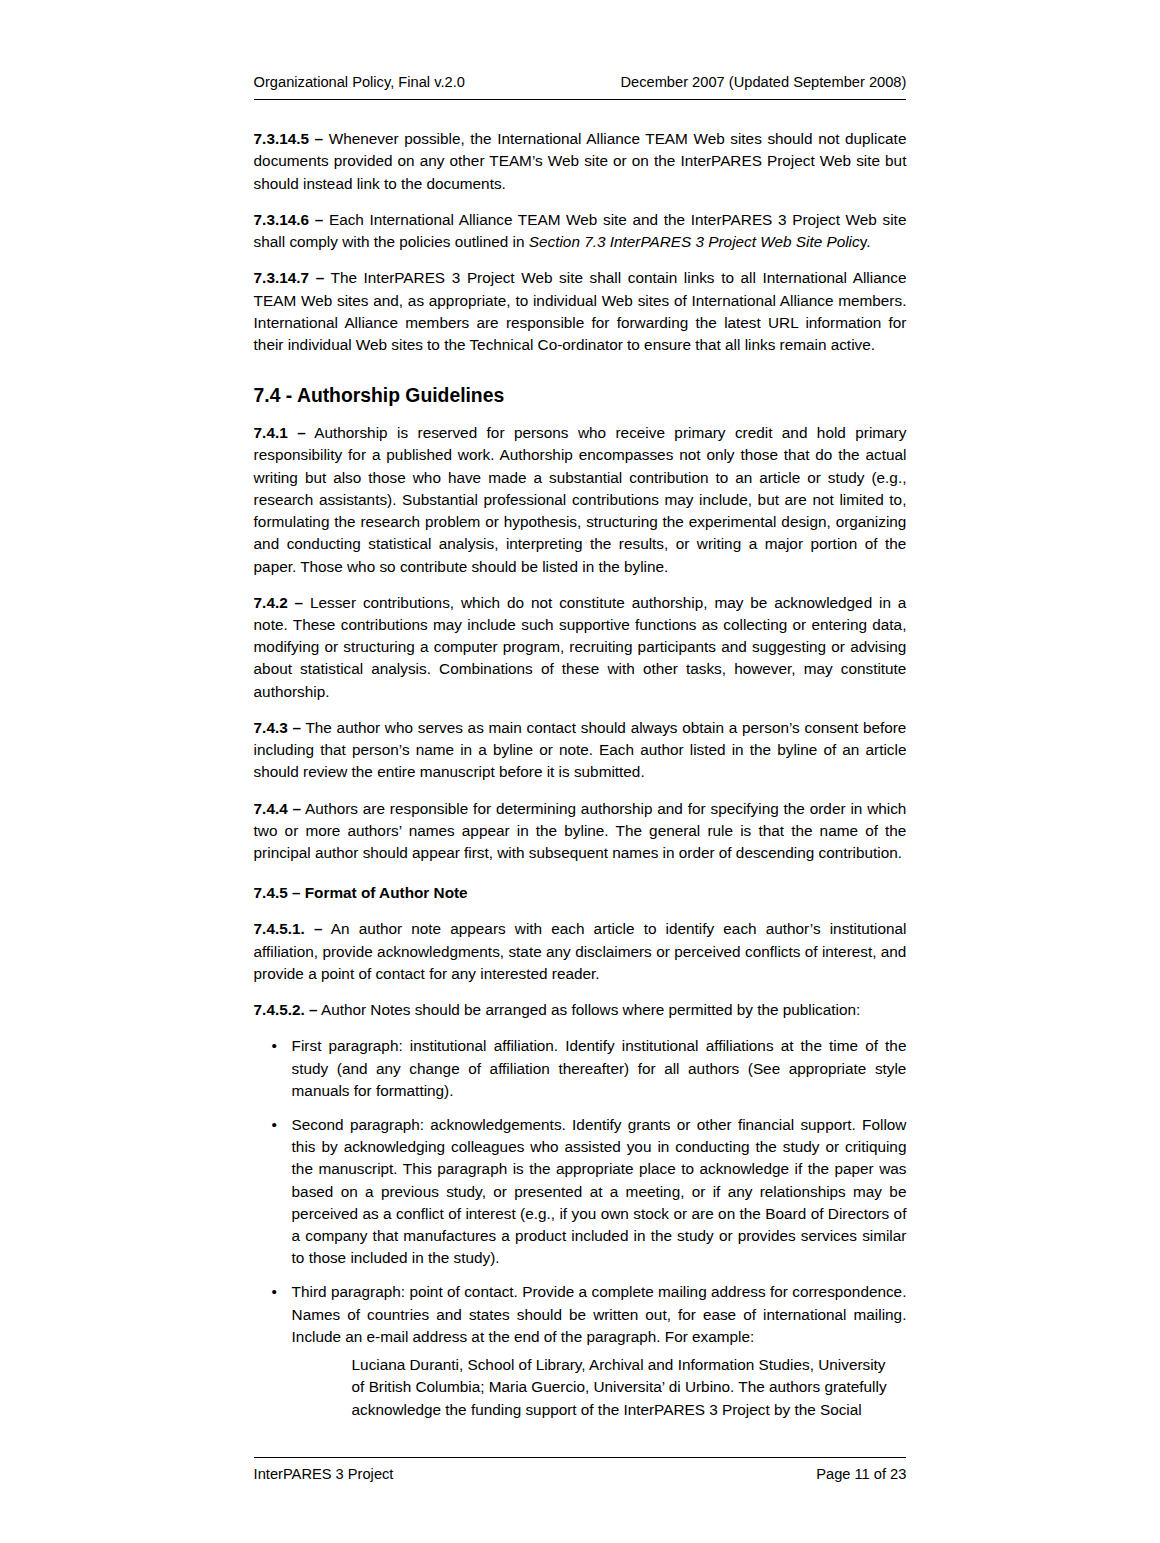Organizational Policy, Final v.2.0
December 2007 (Updated September 2008)
7.3.14.5 – Whenever possible, the International Alliance TEAM Web sites should not duplicate documents provided on any other TEAM’s Web site or on the InterPARES Project Web site but should instead link to the documents.
7.3.14.6 – Each International Alliance TEAM Web site and the InterPARES 3 Project Web site shall comply with the policies outlined in Section 7.3 InterPARES 3 Project Web Site Policy.
7.3.14.7 – The InterPARES 3 Project Web site shall contain links to all International Alliance TEAM Web sites and, as appropriate, to individual Web sites of International Alliance members. International Alliance members are responsible for forwarding the latest URL information for their individual Web sites to the Technical Co-ordinator to ensure that all links remain active.
7.4 - Authorship Guidelines
7.4.1 – Authorship is reserved for persons who receive primary credit and hold primary responsibility for a published work. Authorship encompasses not only those that do the actual writing but also those who have made a substantial contribution to an article or study (e.g., research assistants). Substantial professional contributions may include, but are not limited to, formulating the research problem or hypothesis, structuring the experimental design, organizing and conducting statistical analysis, interpreting the results, or writing a major portion of the paper. Those who so contribute should be listed in the byline.
7.4.2 – Lesser contributions, which do not constitute authorship, may be acknowledged in a note. These contributions may include such supportive functions as collecting or entering data, modifying or structuring a computer program, recruiting participants and suggesting or advising about statistical analysis. Combinations of these with other tasks, however, may constitute authorship.
7.4.3 – The author who serves as main contact should always obtain a person’s consent before including that person’s name in a byline or note. Each author listed in the byline of an article should review the entire manuscript before it is submitted.
7.4.4 – Authors are responsible for determining authorship and for specifying the order in which two or more authors’ names appear in the byline. The general rule is that the name of the principal author should appear first, with subsequent names in order of descending contribution.
7.4.5 – Format of Author Note
7.4.5.1. – An author note appears with each article to identify each author’s institutional affiliation, provide acknowledgments, state any disclaimers or perceived conflicts of interest, and provide a point of contact for any interested reader.
7.4.5.2. – Author Notes should be arranged as follows where permitted by the publication:
First paragraph: institutional affiliation. Identify institutional affiliations at the time of the study (and any change of affiliation thereafter) for all authors (See appropriate style manuals for formatting).
Second paragraph: acknowledgements. Identify grants or other financial support. Follow this by acknowledging colleagues who assisted you in conducting the study or critiquing the manuscript. This paragraph is the appropriate place to acknowledge if the paper was based on a previous study, or presented at a meeting, or if any relationships may be perceived as a conflict of interest (e.g., if you own stock or are on the Board of Directors of a company that manufactures a product included in the study or provides services similar to those included in the study).
Third paragraph: point of contact. Provide a complete mailing address for correspondence. Names of countries and states should be written out, for ease of international mailing. Include an e-mail address at the end of the paragraph. For example:
Luciana Duranti, School of Library, Archival and Information Studies, University
of British Columbia; Maria Guercio, Universita’ di Urbino. The authors gratefully
acknowledge the funding support of the InterPARES 3 Project by the Social
InterPARES 3 Project
Page 11 of 23